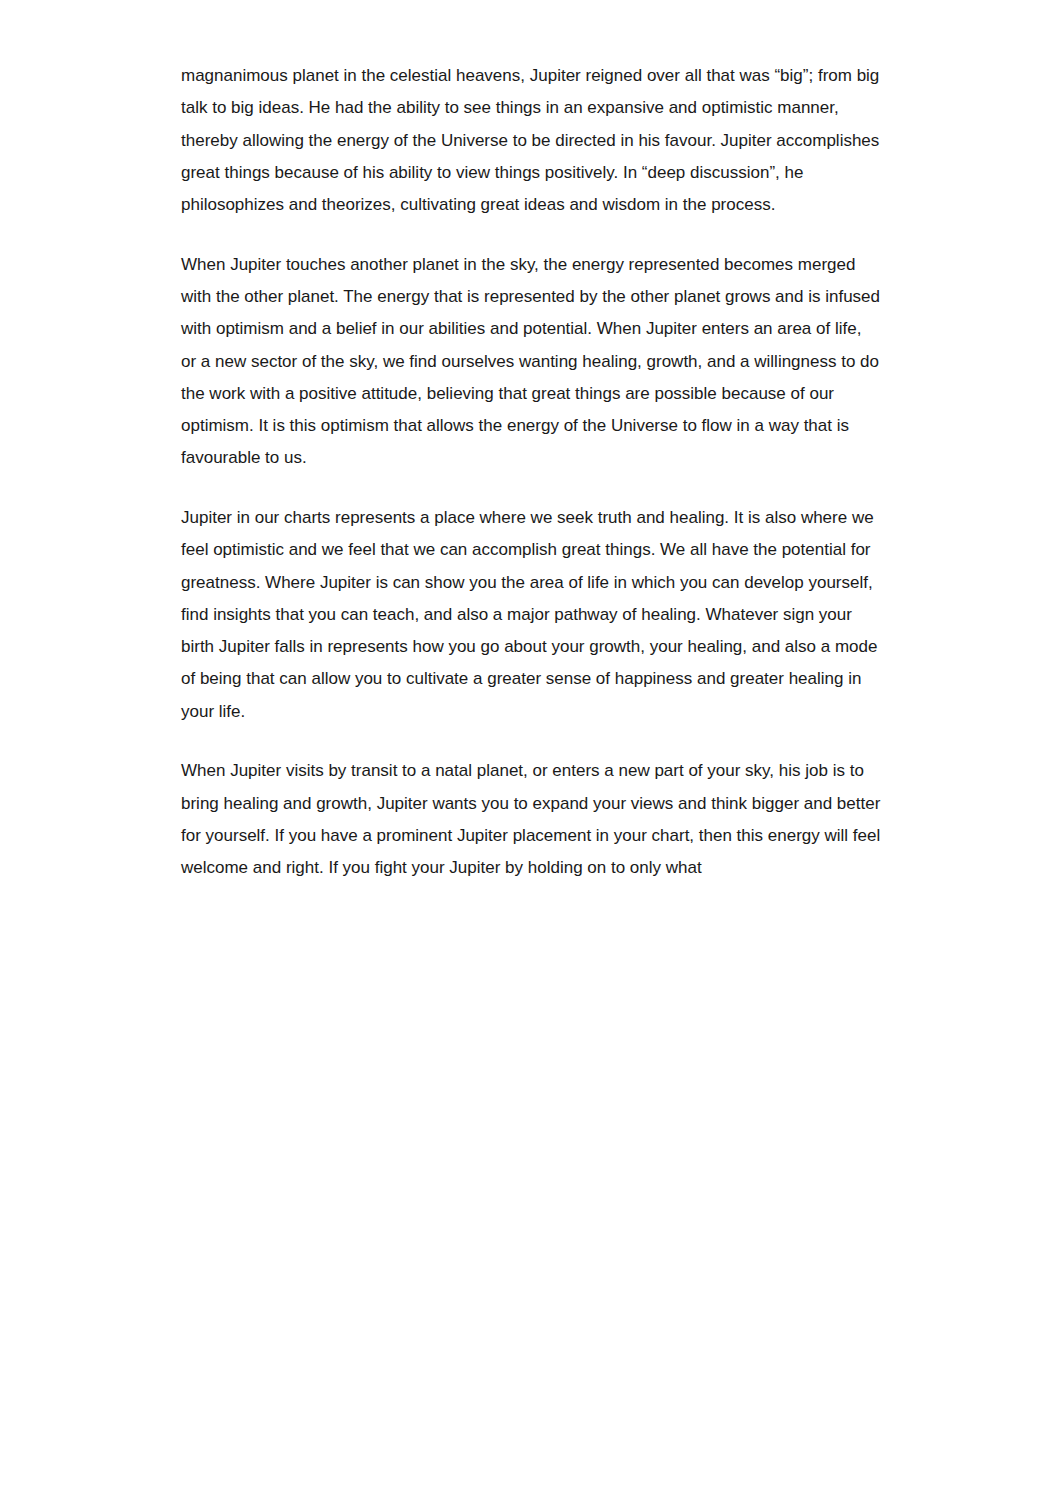magnanimous planet in the celestial heavens, Jupiter reigned over all that was “big”; from big talk to big ideas. He had the ability to see things in an expansive and optimistic manner, thereby allowing the energy of the Universe to be directed in his favour. Jupiter accomplishes great things because of his ability to view things positively. In “deep discussion”, he philosophizes and theorizes, cultivating great ideas and wisdom in the process.
When Jupiter touches another planet in the sky, the energy represented becomes merged with the other planet. The energy that is represented by the other planet grows and is infused with optimism and a belief in our abilities and potential. When Jupiter enters an area of life, or a new sector of the sky, we find ourselves wanting healing, growth, and a willingness to do the work with a positive attitude, believing that great things are possible because of our optimism. It is this optimism that allows the energy of the Universe to flow in a way that is favourable to us.
Jupiter in our charts represents a place where we seek truth and healing. It is also where we feel optimistic and we feel that we can accomplish great things. We all have the potential for greatness. Where Jupiter is can show you the area of life in which you can develop yourself, find insights that you can teach, and also a major pathway of healing. Whatever sign your birth Jupiter falls in represents how you go about your growth, your healing, and also a mode of being that can allow you to cultivate a greater sense of happiness and greater healing in your life.
When Jupiter visits by transit to a natal planet, or enters a new part of your sky, his job is to bring healing and growth, Jupiter wants you to expand your views and think bigger and better for yourself. If you have a prominent Jupiter placement in your chart, then this energy will feel welcome and right. If you fight your Jupiter by holding on to only what